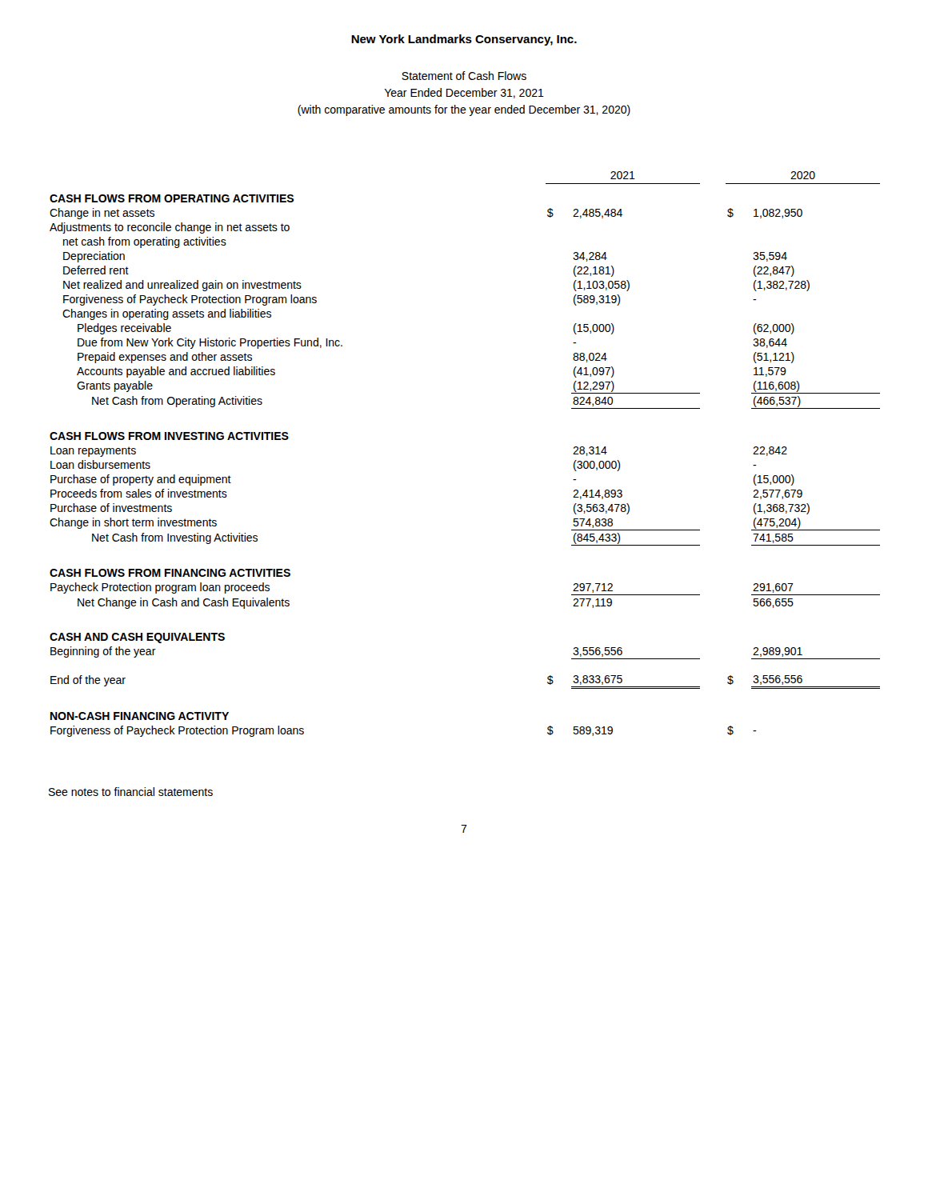New York Landmarks Conservancy, Inc.
Statement of Cash Flows
Year Ended December 31, 2021
(with comparative amounts for the year ended December 31, 2020)
| | 2021 | | 2020 |
| CASH FLOWS FROM OPERATING ACTIVITIES | | | | | |
| Change in net assets | $ | 2,485,484 | | $ | 1,082,950 |
| Adjustments to reconcile change in net assets to | | | | | |
| net cash from operating activities | | | | | |
| Depreciation | | 34,284 | | | 35,594 |
| Deferred rent | | (22,181) | | | (22,847) |
| Net realized and unrealized gain on investments | | (1,103,058) | | | (1,382,728) |
| Forgiveness of Paycheck Protection Program loans | | (589,319) | | | - |
| Changes in operating assets and liabilities | | | | | |
| Pledges receivable | | (15,000) | | | (62,000) |
| Due from New York City Historic Properties Fund, Inc. | | - | | | 38,644 |
| Prepaid expenses and other assets | | 88,024 | | | (51,121) |
| Accounts payable and accrued liabilities | | (41,097) | | | 11,579 |
| Grants payable | | (12,297) | | | (116,608) |
| Net Cash from Operating Activities | | 824,840 | | | (466,537) |
| CASH FLOWS FROM INVESTING ACTIVITIES | | | | | |
| Loan repayments | | 28,314 | | | 22,842 |
| Loan disbursements | | (300,000) | | | - |
| Purchase of property and equipment | | - | | | (15,000) |
| Proceeds from sales of investments | | 2,414,893 | | | 2,577,679 |
| Purchase of investments | | (3,563,478) | | | (1,368,732) |
| Change in short term investments | | 574,838 | | | (475,204) |
| Net Cash from Investing Activities | | (845,433) | | | 741,585 |
| CASH FLOWS FROM FINANCING ACTIVITIES | | | | | |
| Paycheck Protection program loan proceeds | | 297,712 | | | 291,607 |
| Net Change in Cash and Cash Equivalents | | 277,119 | | | 566,655 |
| CASH AND CASH EQUIVALENTS | | | | | |
| Beginning of the year | | 3,556,556 | | | 2,989,901 |
| End of the year | $ | 3,833,675 | | $ | 3,556,556 |
| NON-CASH FINANCING ACTIVITY | | | | | |
| Forgiveness of Paycheck Protection Program loans | $ | 589,319 | | $ | - |
See notes to financial statements
7